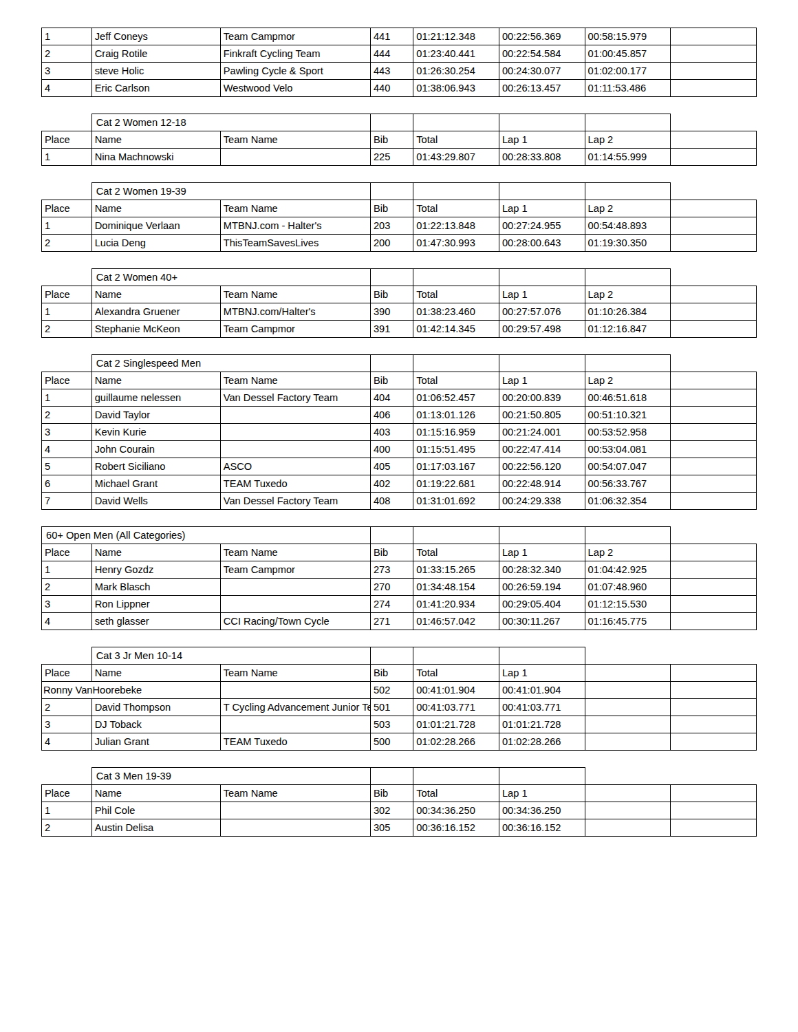| 1 | Jeff Coneys | Team Campmor | 441 | 01:21:12.348 | 00:22:56.369 | 00:58:15.979 | |
| 2 | Craig Rotile | Finkraft Cycling Team | 444 | 01:23:40.441 | 00:22:54.584 | 01:00:45.857 | |
| 3 | steve Holic | Pawling Cycle & Sport | 443 | 01:26:30.254 | 00:24:30.077 | 01:02:00.177 | |
| 4 | Eric Carlson | Westwood Velo | 440 | 01:38:06.943 | 00:26:13.457 | 01:11:53.486 | |
| | Cat 2 Women 12-18 | | | | | |
| Place | Name | Team Name | Bib | Total | Lap 1 | Lap 2 | |
| 1 | Nina Machnowski | | 225 | 01:43:29.807 | 00:28:33.808 | 01:14:55.999 | |
| | Cat 2 Women 19-39 | | | | | |
| Place | Name | Team Name | Bib | Total | Lap 1 | Lap 2 | |
| 1 | Dominique Verlaan | MTBNJ.com - Halter's | 203 | 01:22:13.848 | 00:27:24.955 | 00:54:48.893 | |
| 2 | Lucia Deng | ThisTeamSavesLives | 200 | 01:47:30.993 | 00:28:00.643 | 01:19:30.350 | |
| | Cat 2 Women 40+ | | | | | |
| Place | Name | Team Name | Bib | Total | Lap 1 | Lap 2 | |
| 1 | Alexandra Gruener | MTBNJ.com/Halter's | 390 | 01:38:23.460 | 00:27:57.076 | 01:10:26.384 | |
| 2 | Stephanie McKeon | Team Campmor | 391 | 01:42:14.345 | 00:29:57.498 | 01:12:16.847 | |
| | Cat 2 Singlespeed Men | | | | | |
| Place | Name | Team Name | Bib | Total | Lap 1 | Lap 2 | |
| 1 | guillaume nelessen | Van Dessel Factory Team | 404 | 01:06:52.457 | 00:20:00.839 | 00:46:51.618 | |
| 2 | David Taylor | | 406 | 01:13:01.126 | 00:21:50.805 | 00:51:10.321 | |
| 3 | Kevin Kurie | | 403 | 01:15:16.959 | 00:21:24.001 | 00:53:52.958 | |
| 4 | John Courain | | 400 | 01:15:51.495 | 00:22:47.414 | 00:53:04.081 | |
| 5 | Robert Siciliano | ASCO | 405 | 01:17:03.167 | 00:22:56.120 | 00:54:07.047 | |
| 6 | Michael Grant | TEAM Tuxedo | 402 | 01:19:22.681 | 00:22:48.914 | 00:56:33.767 | |
| 7 | David Wells | Van Dessel Factory Team | 408 | 01:31:01.692 | 00:24:29.338 | 01:06:32.354 | |
| 60+ Open Men (All Categories) | | | | | |
| Place | Name | Team Name | Bib | Total | Lap 1 | Lap 2 | |
| 1 | Henry Gozdz | Team Campmor | 273 | 01:33:15.265 | 00:28:32.340 | 01:04:42.925 | |
| 2 | Mark Blasch | | 270 | 01:34:48.154 | 00:26:59.194 | 01:07:48.960 | |
| 3 | Ron Lippner | | 274 | 01:41:20.934 | 00:29:05.404 | 01:12:15.530 | |
| 4 | seth glasser | CCI Racing/Town Cycle | 271 | 01:46:57.042 | 00:30:11.267 | 01:16:45.775 | |
| | Cat 3 Jr Men 10-14 | | | | | |
| Place | Name | Team Name | Bib | Total | Lap 1 | | |
| Ronny VanHoorebeke | | 502 | 00:41:01.904 | 00:41:01.904 | | |
| 2 | David Thompson | T Cycling Advancement Junior Tea | 501 | 00:41:03.771 | 00:41:03.771 | | |
| 3 | DJ Toback | | 503 | 01:01:21.728 | 01:01:21.728 | | |
| 4 | Julian Grant | TEAM Tuxedo | 500 | 01:02:28.266 | 01:02:28.266 | | |
| | Cat 3 Men 19-39 | | | | | |
| Place | Name | Team Name | Bib | Total | Lap 1 | | |
| 1 | Phil Cole | | 302 | 00:34:36.250 | 00:34:36.250 | | |
| 2 | Austin Delisa | | 305 | 00:36:16.152 | 00:36:16.152 | | |